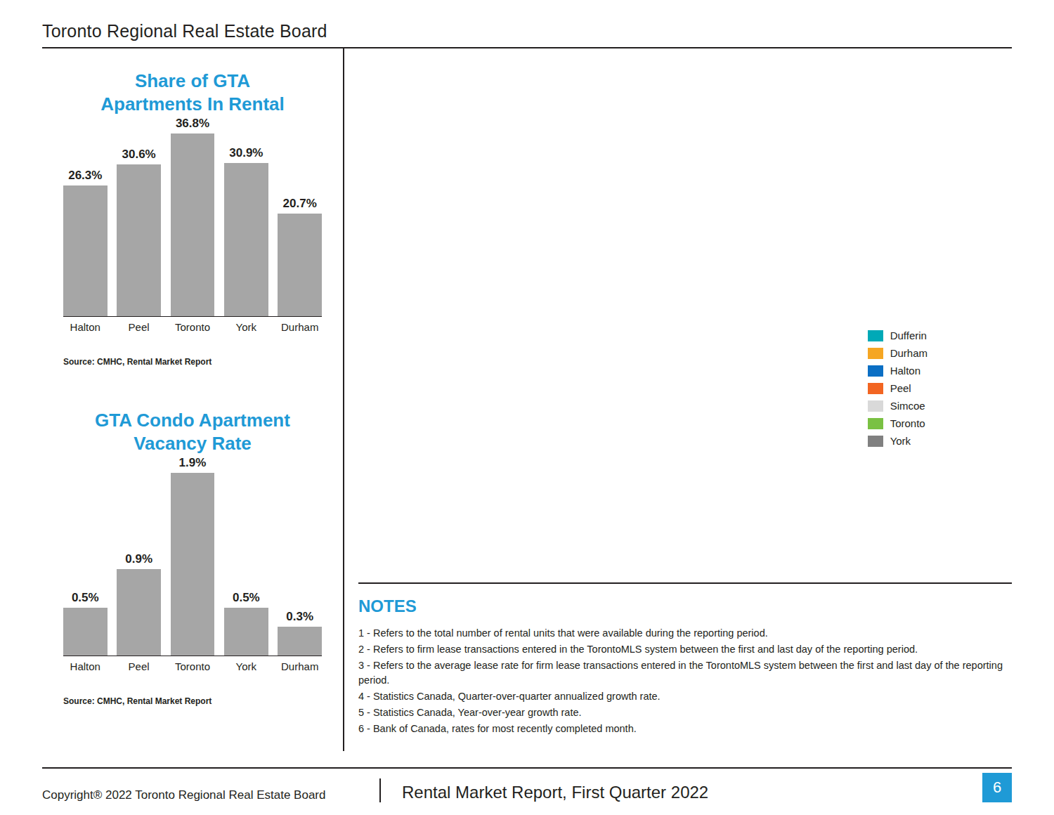Toronto Regional Real Estate Board
Share of GTA
Apartments In Rental
26.3%
30.6%
36.8%
30.9%
20.7%
Halton Peel Toronto York Durham
Source: CMHC, Rental Market Report
GTA Condo Apartment
Vacancy Rate
0.5%
0.9%
1.9%
0.5%
0.3%
Halton Peel Toronto York Durham
Source: CMHC, Rental Market Report
Dufferin
Durham
Halton
Peel
Simcoe
Toronto
York
NOTES
1 - Refers to the total number of rental units that were available during the reporting period.
2 - Refers to firm lease transactions entered in the TorontoMLS system between the first and last day of the reporting period.
3 - Refers to the average lease rate for firm lease transactions entered in the TorontoMLS system between the first and last day of the reporting period.
4 - Statistics Canada, Quarter-over-quarter annualized growth rate.
5 - Statistics Canada, Year-over-year growth rate.
6 - Bank of Canada, rates for most recently completed month.
Copyright® 2022 Toronto Regional Real Estate Board
Rental Market Report, First Quarter 2022
6